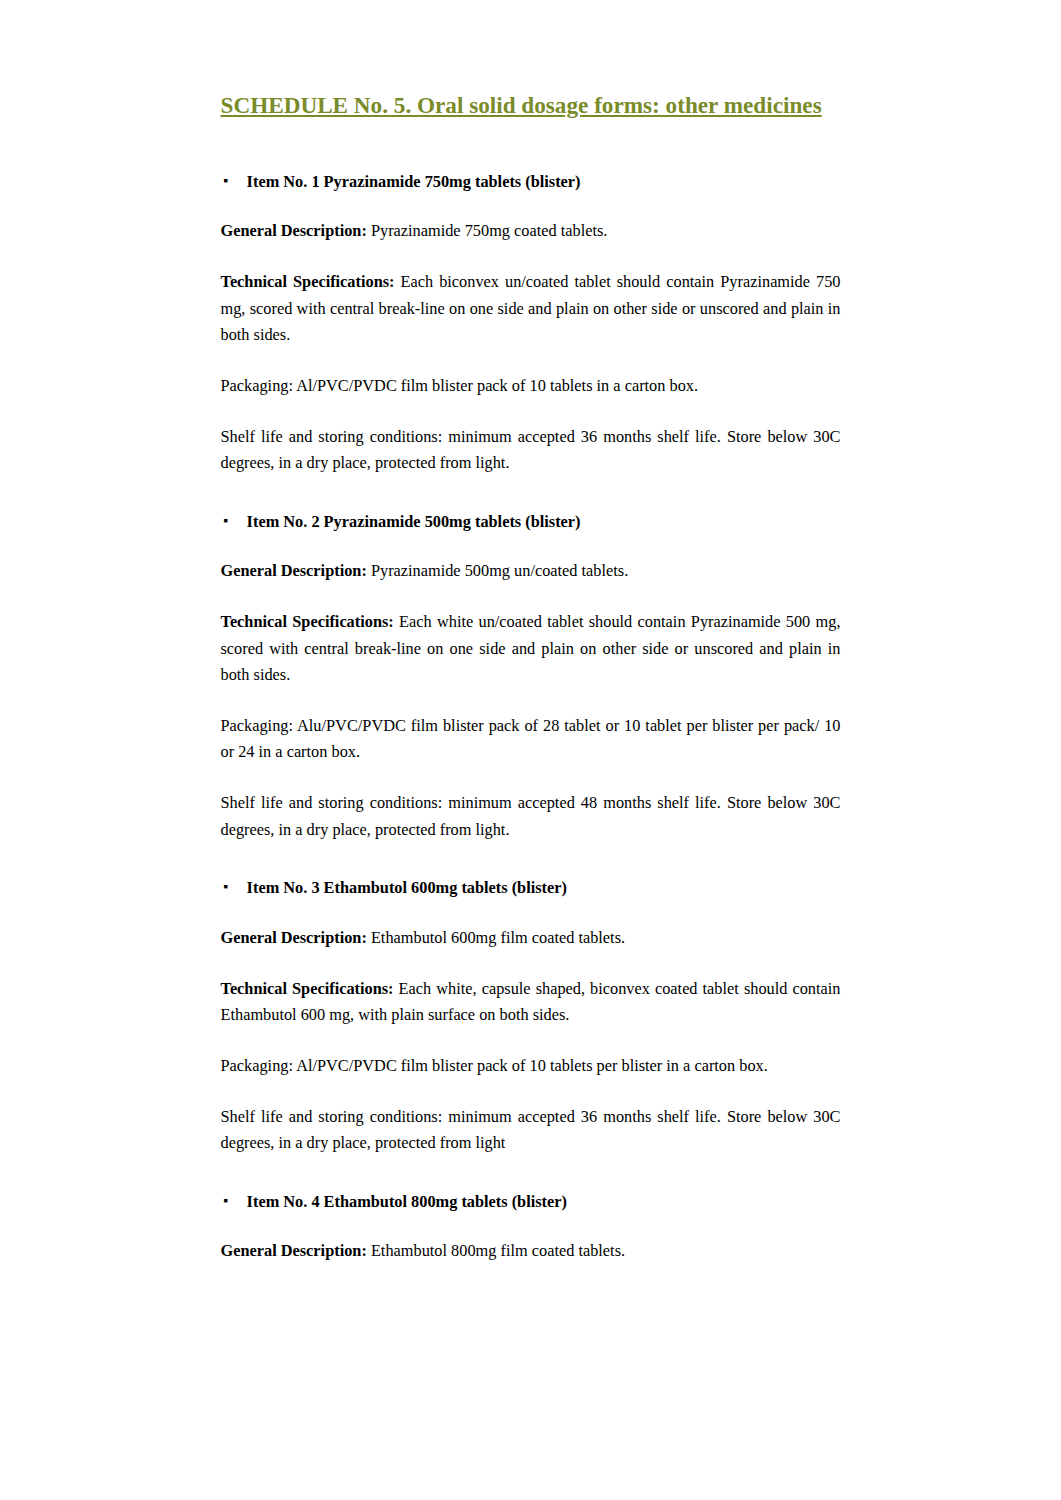SCHEDULE No. 5. Oral solid dosage forms: other medicines
Item No. 1 Pyrazinamide 750mg tablets (blister)
General Description: Pyrazinamide 750mg coated tablets.
Technical Specifications: Each biconvex un/coated tablet should contain Pyrazinamide 750 mg, scored with central break-line on one side and plain on other side or unscored and plain in both sides.
Packaging: Al/PVC/PVDC film blister pack of 10 tablets in a carton box.
Shelf life and storing conditions: minimum accepted 36 months shelf life. Store below 30C degrees, in a dry place, protected from light.
Item No. 2 Pyrazinamide 500mg tablets (blister)
General Description: Pyrazinamide 500mg un/coated tablets.
Technical Specifications: Each white un/coated tablet should contain Pyrazinamide 500 mg, scored with central break-line on one side and plain on other side or unscored and plain in both sides.
Packaging: Alu/PVC/PVDC film blister pack of 28 tablet or 10 tablet per blister per pack/ 10 or 24 in a carton box.
Shelf life and storing conditions: minimum accepted 48 months shelf life. Store below 30C degrees, in a dry place, protected from light.
Item No. 3 Ethambutol 600mg tablets (blister)
General Description: Ethambutol 600mg film coated tablets.
Technical Specifications: Each white, capsule shaped, biconvex coated tablet should contain Ethambutol 600 mg, with plain surface on both sides.
Packaging: Al/PVC/PVDC film blister pack of 10 tablets per blister in a carton box.
Shelf life and storing conditions: minimum accepted 36 months shelf life. Store below 30C degrees, in a dry place, protected from light
Item No. 4 Ethambutol 800mg tablets (blister)
General Description: Ethambutol 800mg film coated tablets.